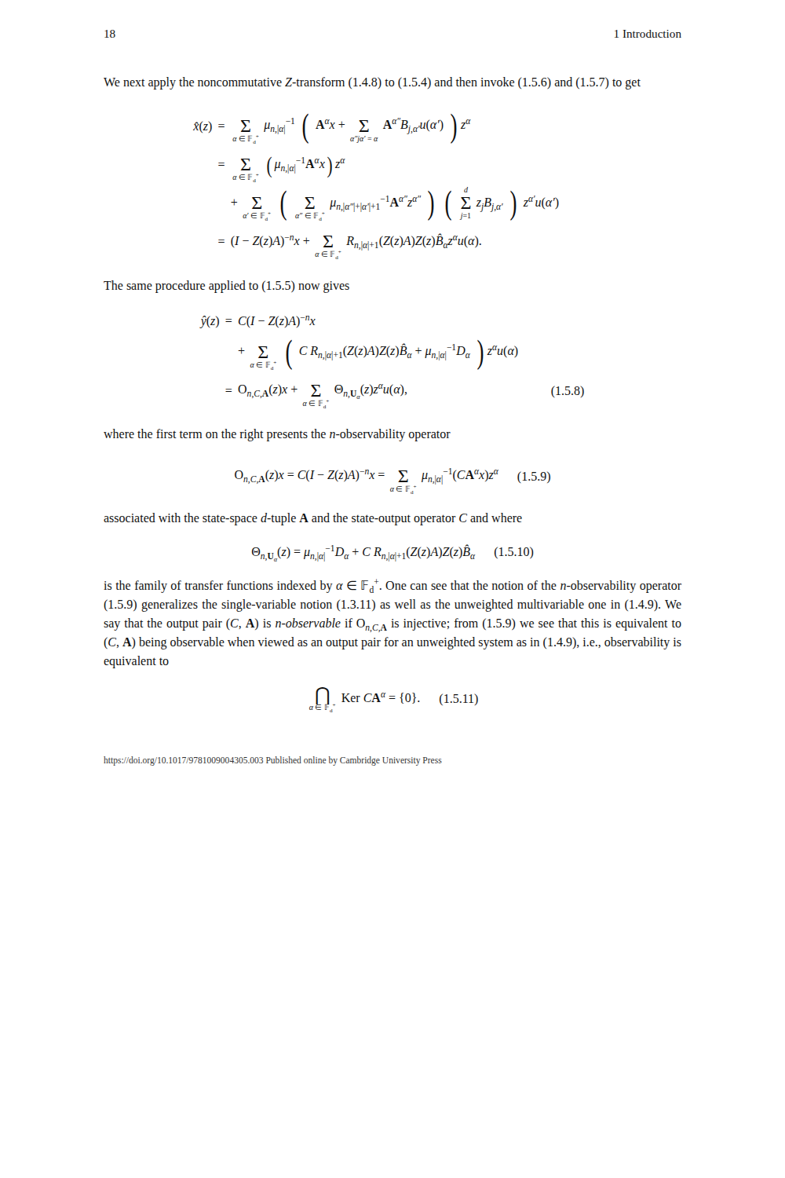18 1 Introduction
We next apply the noncommutative Z-transform (1.4.8) to (1.5.4) and then invoke (1.5.6) and (1.5.7) to get
| x̂ ( z ) | = | Σ α ∈ 𝔽 d + μ n ,/ α / −1 ( A α x + Σ α″jα′ = α A α″ B j , α′ u ( α′ ) ) z α | |
| | = | Σ α ∈ 𝔽 d + ( μ n ,/ α / −1 A α x ) z α | |
| | | + Σ α′ ∈ 𝔽 d + ( Σ α″ ∈ 𝔽 d + μ n ,/ α″ /+/ α′ /+1 −1 A α″ z α″ ) ( d Σ j =1 z j B j , α′ ) z α′ u ( α′ ) | |
| | = | ( I − Z ( z ) A ) − n x + Σ α ∈ 𝔽 d + R n ,/ α /+1 ( Z ( z ) A ) Z ( z ) B̂ α z α u ( α ). | |
The same procedure applied to (1.5.5) now gives
| ŷ ( z ) | = | C ( I − Z ( z ) A ) − n x | |
| | | + Σ α ∈ 𝔽 d + ( C R n ,/ α /+1 ( Z ( z ) A ) Z ( z ) B̂ α + μ n ,/ α / −1 D α ) z α u ( α ) | |
| | = | O n , C , A ( z ) x + Σ α ∈ 𝔽 d + Θ n , U α ( z ) z α u ( α ), | (1.5.8) |
where the first term on the right presents the n-observability operator
On,C,A(z)x = C(I − Z(z)A)−nx = Σα ∈ 𝔽d+ μn,|α|−1(CAαx)zα (1.5.9)
associated with the state-space d-tuple A and the state-output operator C and where
Θn,Uα(z) = μn,|α|−1Dα + C Rn,|α|+1(Z(z)A)Z(z)B̂α (1.5.10)
is the family of transfer functions indexed by α ∈ 𝔽d+. One can see that the notion of the n-observability operator (1.5.9) generalizes the single-variable notion (1.3.11) as well as the unweighted multivariable one in (1.4.9). We say that the output pair (C, A) is n-observable if On,C,A is injective; from (1.5.9) we see that this is equivalent to (C, A) being observable when viewed as an output pair for an unweighted system as in (1.4.9), i.e., observability is equivalent to
⋂α ∈ 𝔽d+ Ker CAα = {0}. (1.5.11)
https://doi.org/10.1017/9781009004305.003 Published online by Cambridge University Press